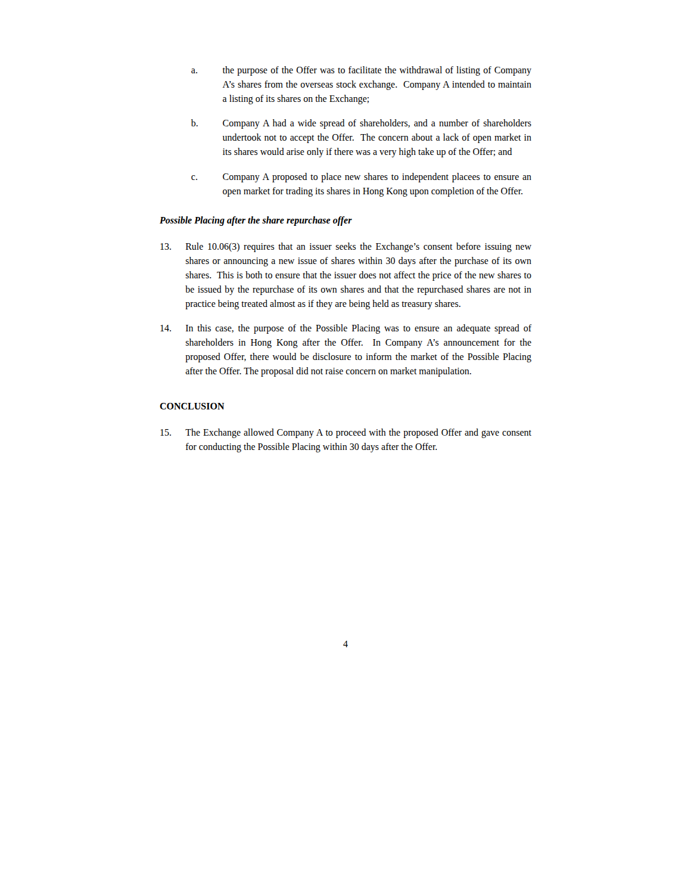a.
the purpose of the Offer was to facilitate the withdrawal of listing of Company A’s shares from the overseas stock exchange. Company A intended to maintain a listing of its shares on the Exchange;
b.
Company A had a wide spread of shareholders, and a number of shareholders undertook not to accept the Offer. The concern about a lack of open market in its shares would arise only if there was a very high take up of the Offer; and
c.
Company A proposed to place new shares to independent placees to ensure an open market for trading its shares in Hong Kong upon completion of the Offer.
Possible Placing after the share repurchase offer
13.
Rule 10.06(3) requires that an issuer seeks the Exchange’s consent before issuing new shares or announcing a new issue of shares within 30 days after the purchase of its own shares. This is both to ensure that the issuer does not affect the price of the new shares to be issued by the repurchase of its own shares and that the repurchased shares are not in practice being treated almost as if they are being held as treasury shares.
14.
In this case, the purpose of the Possible Placing was to ensure an adequate spread of shareholders in Hong Kong after the Offer. In Company A’s announcement for the proposed Offer, there would be disclosure to inform the market of the Possible Placing after the Offer. The proposal did not raise concern on market manipulation.
CONCLUSION
15.
The Exchange allowed Company A to proceed with the proposed Offer and gave consent for conducting the Possible Placing within 30 days after the Offer.
4